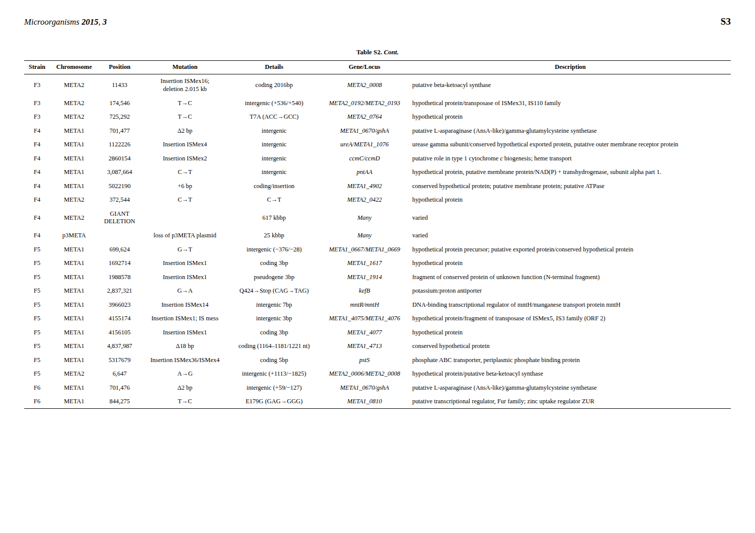Microorganisms 2015, 3
S3
Table S2. Cont.
| Strain | Chromosome | Position | Mutation | Details | Gene/Locus | Description |
| --- | --- | --- | --- | --- | --- | --- |
| F3 | META2 | 11433 | Insertion ISMex16; deletion 2.015 kb | coding 2016bp | META2_0008 | putative beta-ketoacyl synthase |
| F3 | META2 | 174,546 | T→C | intergenic (+536/+540) | META2_0192/META2_0193 | hypothetical protein/transposase of ISMex31, IS110 family |
| F3 | META2 | 725,292 | T→C | T7A (ACC→GCC) | META2_0764 | hypothetical protein |
| F4 | META1 | 701,477 | Δ2 bp | intergenic | META1_0670/gshA | putative L-asparaginase (AnsA-like)/gamma-glutamylcysteine synthetase |
| F4 | META1 | 1122226 | Insertion ISMex4 | intergenic | ureA/META1_1076 | urease gamma subunit/conserved hypothetical exported protein, putative outer membrane receptor protein |
| F4 | META1 | 2860154 | Insertion ISMex2 | intergenic | ccmC/ccmD | putative role in type 1 cytochrome c biogenesis; heme transport |
| F4 | META1 | 3,087,664 | C→T | intergenic | pntAA | hypothetical protein, putative membrane protein/NAD(P) + transhydrogenase, subunit alpha part 1. |
| F4 | META1 | 5022190 | +6 bp | coding/insertion | META1_4902 | conserved hypothetical protein; putative membrane protein; putative ATPase |
| F4 | META2 | 372,544 | C→T | C→T | META2_0422 | hypothetical protein |
| F4 | META2 | GIANT DELETION | | 617 kbbp | Many | varied |
| F4 | p3META | | loss of p3META plasmid | 25 kbbp | Many | varied |
| F5 | META1 | 699,624 | G→T | intergenic (−376/−28) | META1_0667/META1_0669 | hypothetical protein precursor; putative exported protein/conserved hypothetical protein |
| F5 | META1 | 1692714 | Insertion ISMex1 | coding 3bp | META1_1617 | hypothetical protein |
| F5 | META1 | 1988578 | Insertion ISMex1 | pseudogene 3bp | META1_1914 | fragment of conserved protein of unknown function (N-terminal fragment) |
| F5 | META1 | 2,837,321 | G→A | Q424→Stop (CAG→TAG) | kefB | potassium:proton antiporter |
| F5 | META1 | 3966023 | Insertion ISMex14 | intergenic 7bp | mntR/mntH | DNA-binding transcriptional regulator of mntH/manganese transport protein mntH |
| F5 | META1 | 4155174 | Insertion ISMex1; IS mess | intergenic 3bp | META1_4075/META1_4076 | hypothetical protein/fragment of transposase of ISMex5, IS3 family (ORF 2) |
| F5 | META1 | 4156105 | Insertion ISMex1 | coding 3bp | META1_4077 | hypothetical protein |
| F5 | META1 | 4,837,987 | Δ18 bp | coding (1164–1181/1221 nt) | META1_4713 | conserved hypothetical protein |
| F5 | META1 | 5317679 | Insertion ISMex36/ISMex4 | coding 5bp | pstS | phosphate ABC transporter, periplasmic phosphate binding protein |
| F5 | META2 | 6,647 | A→G | intergenic (+1113/−1825) | META2_0006/META2_0008 | hypothetical protein/putative beta-ketoacyl synthase |
| F6 | META1 | 701,476 | Δ2 bp | intergenic (+59/−127) | META1_0670/gshA | putative L-asparaginase (AnsA-like)/gamma-glutamylcysteine synthetase |
| F6 | META1 | 844,275 | T→C | E179G (GAG→GGG) | META1_0810 | putative transcriptional regulator, Fur family; zinc uptake regulator ZUR |